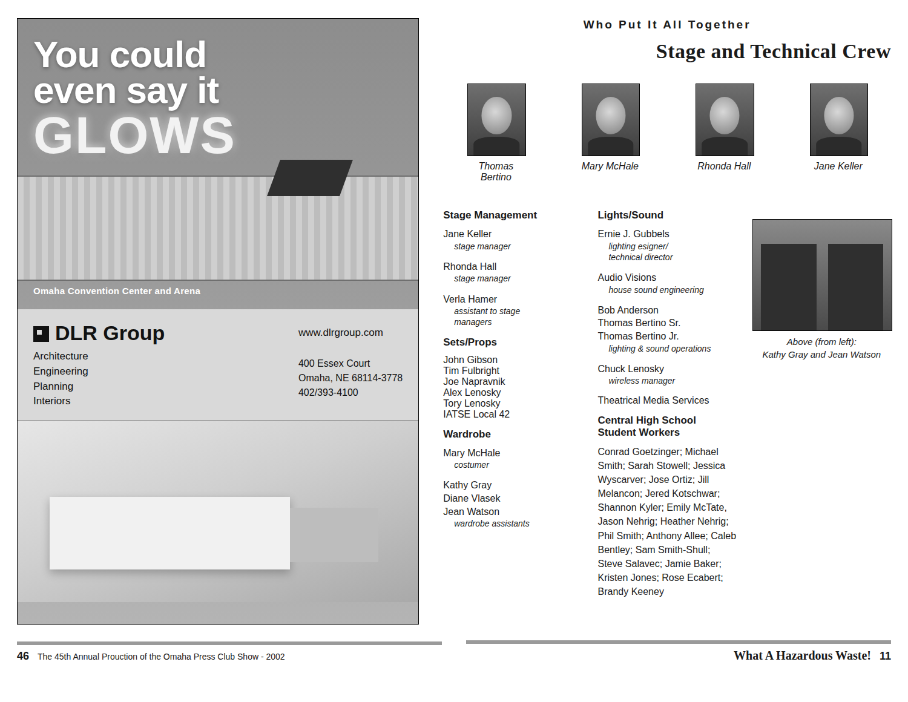You could even say it GLOWS
Omaha Convention Center and Arena
DLR Group
Architecture
Engineering
Planning
Interiors
www.dlrgroup.com
400 Essex Court
Omaha, NE 68114-3778
402/393-4100
Who Put It All Together
Stage and Technical Crew
Thomas Bertino
Mary McHale
Rhonda Hall
Jane Keller
Stage Management
Jane Keller stage manager
Rhonda Hall stage manager
Verla Hamer assistant to stage
managers
Sets/Props
John Gibson
Tim Fulbright
Joe Napravnik
Alex Lenosky
Tory Lenosky
IATSE Local 42
Wardrobe
Mary McHale costumer
Kathy Gray
Diane Vlasek
Jean Watson wardrobe assistants
Lights/Sound
Ernie J. Gubbels lighting esigner/
technical director
Audio Visions house sound engineering
Bob Anderson
Thomas Bertino Sr.
Thomas Bertino Jr. lighting & sound operations
Chuck Lenosky wireless manager
Theatrical Media Services
Central High School Student Workers
Conrad Goetzinger; Michael Smith; Sarah Stowell; Jessica Wyscarver; Jose Ortiz; Jill Melancon; Jered Kotschwar; Shannon Kyler; Emily McTate, Jason Nehrig; Heather Nehrig; Phil Smith; Anthony Allee; Caleb Bentley; Sam Smith-Shull; Steve Salavec; Jamie Baker; Kristen Jones; Rose Ecabert; Brandy Keeney
Above (from left):
Kathy Gray and Jean Watson
46 The 45th Annual Prouction of the Omaha Press Club Show - 2002
What A Hazardous Waste! 11